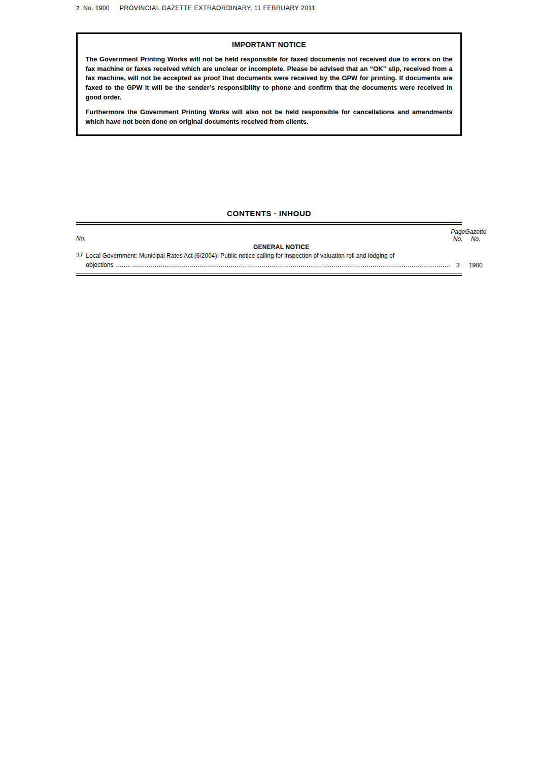2 No. 1900 PROVINCIAL GAZETTE EXTRAORDINARY, 11 FEBRUARY 2011
IMPORTANT NOTICE
The Government Printing Works will not be held responsible for faxed documents not received due to errors on the fax machine or faxes received which are unclear or incomplete. Please be advised that an “OK” slip, received from a fax machine, will not be accepted as proof that documents were received by the GPW for printing. If documents are faxed to the GPW it will be the sender’s responsibility to phone and confirm that the documents were received in good order.
Furthermore the Government Printing Works will also not be held responsible for cancellations and amendments which have not been done on original documents received from clients.
CONTENTS · INHOUD
| No. | Page No. | Gazette No. |
| GENERAL NOTICE |
| 37 | Local Government: Municipal Rates Act (6/2004): Public notice calling for inspection of valuation roll and lodging of objections ....... ........................................................................................................................................................... | 3 | 1900 |